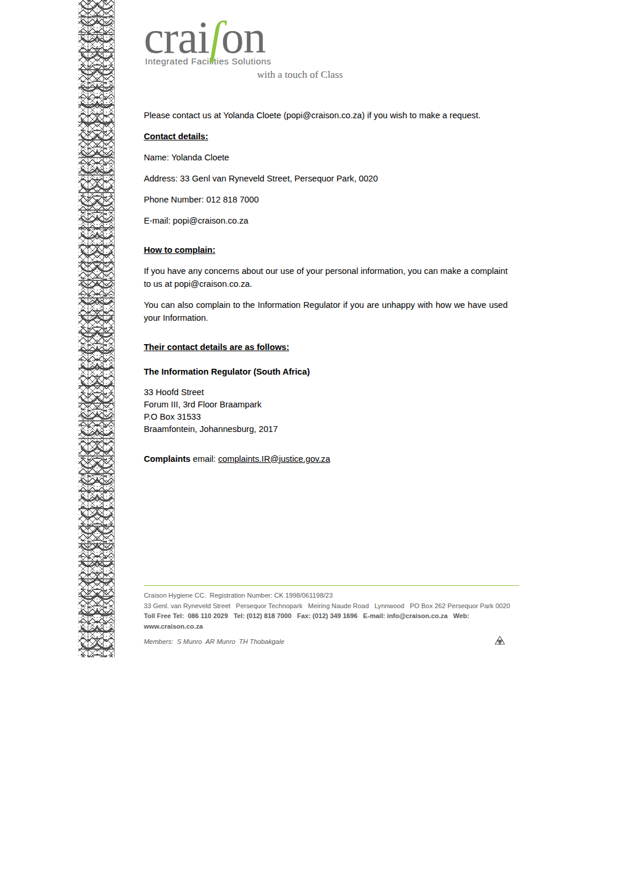craiſon
Integrated Facilities Solutions
with a touch of Class
Please contact us at Yolanda Cloete (popi@craison.co.za) if you wish to make a request.
Contact details:
Name: Yolanda Cloete
Address: 33 Genl van Ryneveld Street, Persequor Park, 0020
Phone Number: 012 818 7000
E-mail: popi@craison.co.za
How to complain:
If you have any concerns about our use of your personal information, you can make a complaint to us at popi@craison.co.za.
You can also complain to the Information Regulator if you are unhappy with how we have used your Information.
Their contact details are as follows:
The Information Regulator (South Africa)
33 Hoofd Street
Forum III, 3rd Floor Braampark
P.O Box 31533
Braamfontein, Johannesburg, 2017
Complaints email: complaints.IR@justice.gov.za
Craison Hygiene CC. Registration Number: CK 1998/061198/23
33 Genl. van Ryneveld Street Persequor Technopark Meiring Naude Road Lynnwood PO Box 262 Persequor Park 0020
Toll Free Tel: 086 110 2029 Tel: (012) 818 7000 Fax: (012) 349 1696 E-mail: info@craison.co.za Web: www.craison.co.za
Members: S Munro AR Munro TH Thobakgale